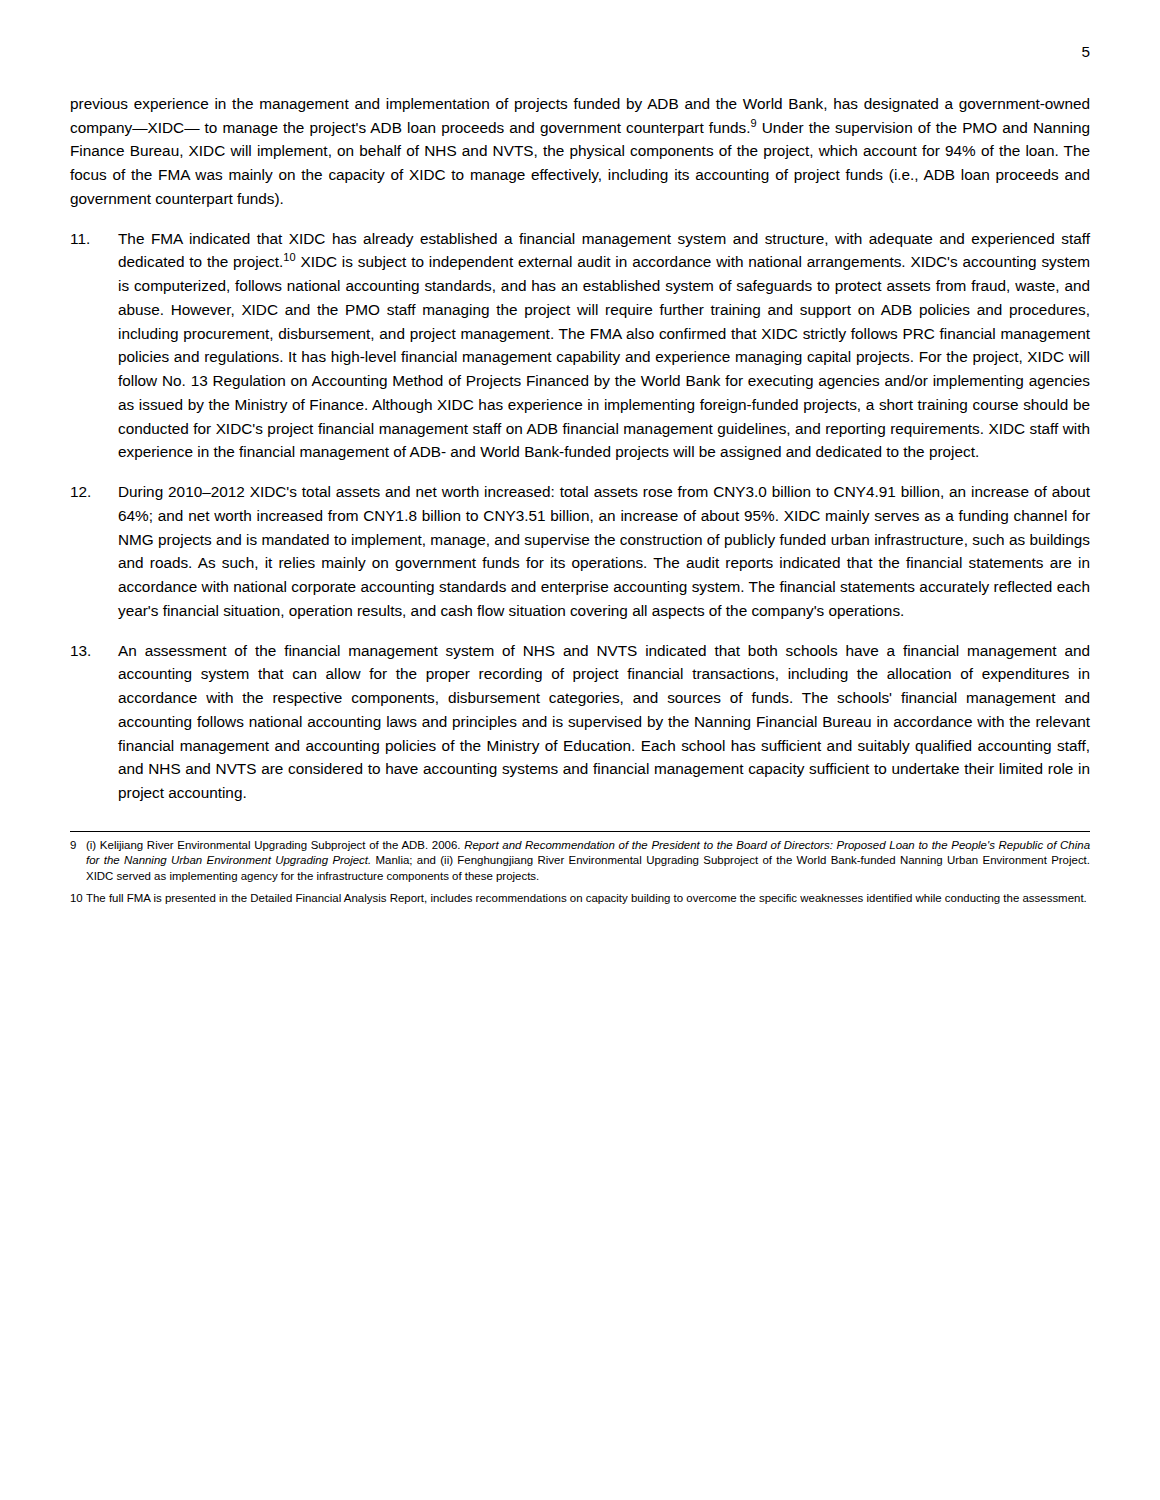5
previous experience in the management and implementation of projects funded by ADB and the World Bank, has designated a government-owned company—XIDC— to manage the project's ADB loan proceeds and government counterpart funds.9 Under the supervision of the PMO and Nanning Finance Bureau, XIDC will implement, on behalf of NHS and NVTS, the physical components of the project, which account for 94% of the loan. The focus of the FMA was mainly on the capacity of XIDC to manage effectively, including its accounting of project funds (i.e., ADB loan proceeds and government counterpart funds).
11.
The FMA indicated that XIDC has already established a financial management system and structure, with adequate and experienced staff dedicated to the project.10 XIDC is subject to independent external audit in accordance with national arrangements. XIDC's accounting system is computerized, follows national accounting standards, and has an established system of safeguards to protect assets from fraud, waste, and abuse. However, XIDC and the PMO staff managing the project will require further training and support on ADB policies and procedures, including procurement, disbursement, and project management. The FMA also confirmed that XIDC strictly follows PRC financial management policies and regulations. It has high-level financial management capability and experience managing capital projects. For the project, XIDC will follow No. 13 Regulation on Accounting Method of Projects Financed by the World Bank for executing agencies and/or implementing agencies as issued by the Ministry of Finance. Although XIDC has experience in implementing foreign-funded projects, a short training course should be conducted for XIDC's project financial management staff on ADB financial management guidelines, and reporting requirements. XIDC staff with experience in the financial management of ADB- and World Bank-funded projects will be assigned and dedicated to the project.
12.
During 2010–2012 XIDC's total assets and net worth increased: total assets rose from CNY3.0 billion to CNY4.91 billion, an increase of about 64%; and net worth increased from CNY1.8 billion to CNY3.51 billion, an increase of about 95%. XIDC mainly serves as a funding channel for NMG projects and is mandated to implement, manage, and supervise the construction of publicly funded urban infrastructure, such as buildings and roads. As such, it relies mainly on government funds for its operations. The audit reports indicated that the financial statements are in accordance with national corporate accounting standards and enterprise accounting system. The financial statements accurately reflected each year's financial situation, operation results, and cash flow situation covering all aspects of the company's operations.
13.
An assessment of the financial management system of NHS and NVTS indicated that both schools have a financial management and accounting system that can allow for the proper recording of project financial transactions, including the allocation of expenditures in accordance with the respective components, disbursement categories, and sources of funds. The schools' financial management and accounting follows national accounting laws and principles and is supervised by the Nanning Financial Bureau in accordance with the relevant financial management and accounting policies of the Ministry of Education. Each school has sufficient and suitably qualified accounting staff, and NHS and NVTS are considered to have accounting systems and financial management capacity sufficient to undertake their limited role in project accounting.
9
(i) Kelijiang River Environmental Upgrading Subproject of the ADB. 2006. Report and Recommendation of the President to the Board of Directors: Proposed Loan to the People's Republic of China for the Nanning Urban Environment Upgrading Project. Manlia; and (ii) Fenghungjiang River Environmental Upgrading Subproject of the World Bank-funded Nanning Urban Environment Project. XIDC served as implementing agency for the infrastructure components of these projects.
10
The full FMA is presented in the Detailed Financial Analysis Report, includes recommendations on capacity building to overcome the specific weaknesses identified while conducting the assessment.